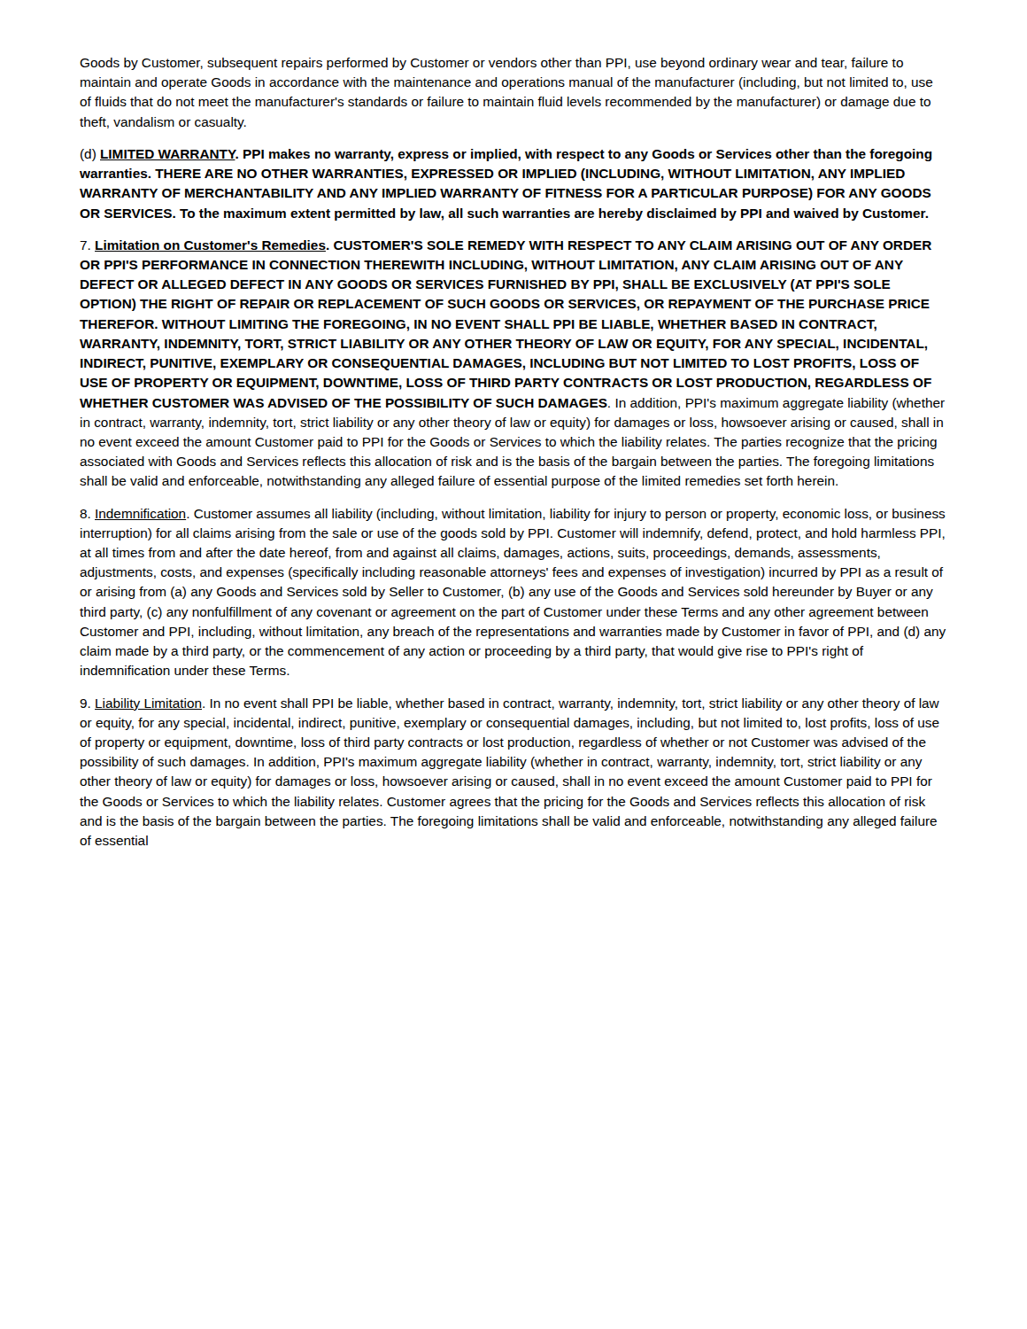Goods by Customer, subsequent repairs performed by Customer or vendors other than PPI, use beyond ordinary wear and tear, failure to maintain and operate Goods in accordance with the maintenance and operations manual of the manufacturer (including, but not limited to, use of fluids that do not meet the manufacturer's standards or failure to maintain fluid levels recommended by the manufacturer) or damage due to theft, vandalism or casualty.
(d) LIMITED WARRANTY. PPI makes no warranty, express or implied, with respect to any Goods or Services other than the foregoing warranties. THERE ARE NO OTHER WARRANTIES, EXPRESSED OR IMPLIED (INCLUDING, WITHOUT LIMITATION, ANY IMPLIED WARRANTY OF MERCHANTABILITY AND ANY IMPLIED WARRANTY OF FITNESS FOR A PARTICULAR PURPOSE) FOR ANY GOODS OR SERVICES. To the maximum extent permitted by law, all such warranties are hereby disclaimed by PPI and waived by Customer.
7. Limitation on Customer's Remedies. CUSTOMER'S SOLE REMEDY WITH RESPECT TO ANY CLAIM ARISING OUT OF ANY ORDER OR PPI'S PERFORMANCE IN CONNECTION THEREWITH INCLUDING, WITHOUT LIMITATION, ANY CLAIM ARISING OUT OF ANY DEFECT OR ALLEGED DEFECT IN ANY GOODS OR SERVICES FURNISHED BY PPI, SHALL BE EXCLUSIVELY (AT PPI'S SOLE OPTION) THE RIGHT OF REPAIR OR REPLACEMENT OF SUCH GOODS OR SERVICES, OR REPAYMENT OF THE PURCHASE PRICE THEREFOR. WITHOUT LIMITING THE FOREGOING, IN NO EVENT SHALL PPI BE LIABLE, WHETHER BASED IN CONTRACT, WARRANTY, INDEMNITY, TORT, STRICT LIABILITY OR ANY OTHER THEORY OF LAW OR EQUITY, FOR ANY SPECIAL, INCIDENTAL, INDIRECT, PUNITIVE, EXEMPLARY OR CONSEQUENTIAL DAMAGES, INCLUDING BUT NOT LIMITED TO LOST PROFITS, LOSS OF USE OF PROPERTY OR EQUIPMENT, DOWNTIME, LOSS OF THIRD PARTY CONTRACTS OR LOST PRODUCTION, REGARDLESS OF WHETHER CUSTOMER WAS ADVISED OF THE POSSIBILITY OF SUCH DAMAGES. In addition, PPI's maximum aggregate liability (whether in contract, warranty, indemnity, tort, strict liability or any other theory of law or equity) for damages or loss, howsoever arising or caused, shall in no event exceed the amount Customer paid to PPI for the Goods or Services to which the liability relates. The parties recognize that the pricing associated with Goods and Services reflects this allocation of risk and is the basis of the bargain between the parties. The foregoing limitations shall be valid and enforceable, notwithstanding any alleged failure of essential purpose of the limited remedies set forth herein.
8. Indemnification. Customer assumes all liability (including, without limitation, liability for injury to person or property, economic loss, or business interruption) for all claims arising from the sale or use of the goods sold by PPI. Customer will indemnify, defend, protect, and hold harmless PPI, at all times from and after the date hereof, from and against all claims, damages, actions, suits, proceedings, demands, assessments, adjustments, costs, and expenses (specifically including reasonable attorneys' fees and expenses of investigation) incurred by PPI as a result of or arising from (a) any Goods and Services sold by Seller to Customer, (b) any use of the Goods and Services sold hereunder by Buyer or any third party, (c) any nonfulfillment of any covenant or agreement on the part of Customer under these Terms and any other agreement between Customer and PPI, including, without limitation, any breach of the representations and warranties made by Customer in favor of PPI, and (d) any claim made by a third party, or the commencement of any action or proceeding by a third party, that would give rise to PPI's right of indemnification under these Terms.
9. Liability Limitation. In no event shall PPI be liable, whether based in contract, warranty, indemnity, tort, strict liability or any other theory of law or equity, for any special, incidental, indirect, punitive, exemplary or consequential damages, including, but not limited to, lost profits, loss of use of property or equipment, downtime, loss of third party contracts or lost production, regardless of whether or not Customer was advised of the possibility of such damages. In addition, PPI's maximum aggregate liability (whether in contract, warranty, indemnity, tort, strict liability or any other theory of law or equity) for damages or loss, howsoever arising or caused, shall in no event exceed the amount Customer paid to PPI for the Goods or Services to which the liability relates. Customer agrees that the pricing for the Goods and Services reflects this allocation of risk and is the basis of the bargain between the parties. The foregoing limitations shall be valid and enforceable, notwithstanding any alleged failure of essential